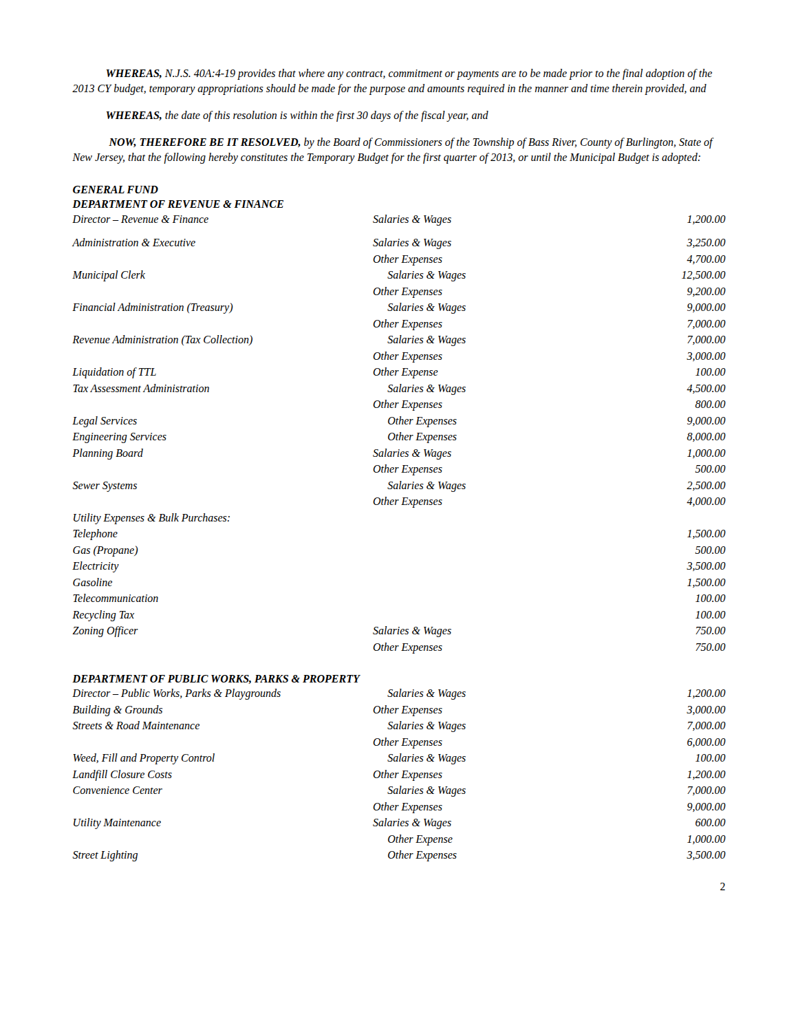WHEREAS, N.J.S. 40A:4-19 provides that where any contract, commitment or payments are to be made prior to the final adoption of the 2013 CY budget, temporary appropriations should be made for the purpose and amounts required in the manner and time therein provided, and
WHEREAS, the date of this resolution is within the first 30 days of the fiscal year, and
NOW, THEREFORE BE IT RESOLVED, by the Board of Commissioners of the Township of Bass River, County of Burlington, State of New Jersey, that the following hereby constitutes the Temporary Budget for the first quarter of 2013, or until the Municipal Budget is adopted:
GENERAL FUND
DEPARTMENT OF REVENUE & FINANCE
| Director – Revenue & Finance | Salaries & Wages | 1,200.00 |
| Administration & Executive | Salaries & Wages | 3,250.00 |
| | Other Expenses | 4,700.00 |
| Municipal Clerk | Salaries & Wages | 12,500.00 |
| | Other Expenses | 9,200.00 |
| Financial Administration (Treasury) | Salaries & Wages | 9,000.00 |
| | Other Expenses | 7,000.00 |
| Revenue Administration (Tax Collection) | Salaries & Wages | 7,000.00 |
| | Other Expenses | 3,000.00 |
| Liquidation of TTL | Other Expense | 100.00 |
| Tax Assessment Administration | Salaries & Wages | 4,500.00 |
| | Other Expenses | 800.00 |
| Legal Services | Other Expenses | 9,000.00 |
| Engineering Services | Other Expenses | 8,000.00 |
| Planning Board | Salaries & Wages | 1,000.00 |
| | Other Expenses | 500.00 |
| Sewer Systems | Salaries & Wages | 2,500.00 |
| | Other Expenses | 4,000.00 |
| Utility Expenses & Bulk Purchases: | | |
| Telephone | | 1,500.00 |
| Gas (Propane) | | 500.00 |
| Electricity | | 3,500.00 |
| Gasoline | | 1,500.00 |
| Telecommunication | | 100.00 |
| Recycling Tax | | 100.00 |
| Zoning Officer | Salaries & Wages | 750.00 |
| | Other Expenses | 750.00 |
DEPARTMENT OF PUBLIC WORKS, PARKS & PROPERTY
| Director – Public Works, Parks & Playgrounds | Salaries & Wages | 1,200.00 |
| Building & Grounds | Other Expenses | 3,000.00 |
| Streets & Road Maintenance | Salaries & Wages | 7,000.00 |
| | Other Expenses | 6,000.00 |
| Weed, Fill and Property Control | Salaries & Wages | 100.00 |
| Landfill Closure Costs | Other Expenses | 1,200.00 |
| Convenience Center | Salaries & Wages | 7,000.00 |
| | Other Expenses | 9,000.00 |
| Utility Maintenance | Salaries & Wages | 600.00 |
| | Other Expense | 1,000.00 |
| Street Lighting | Other Expenses | 3,500.00 |
2